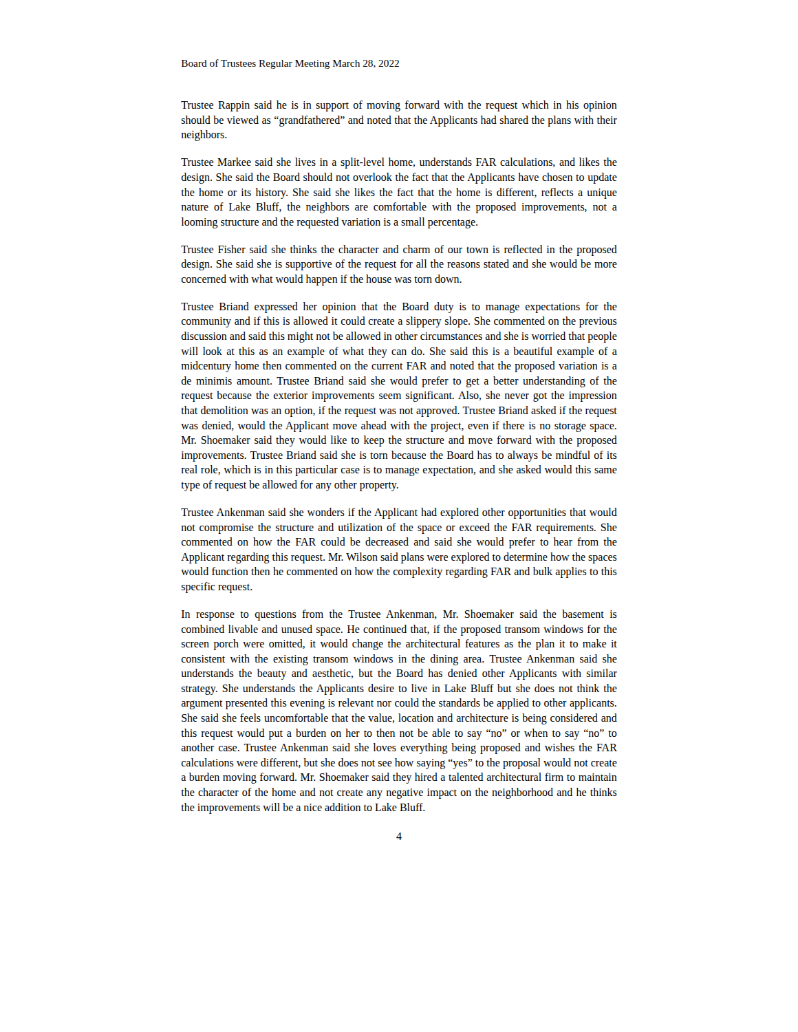Board of Trustees Regular Meeting March 28, 2022
Trustee Rappin said he is in support of moving forward with the request which in his opinion should be viewed as “grandfathered” and noted that the Applicants had shared the plans with their neighbors.
Trustee Markee said she lives in a split-level home, understands FAR calculations, and likes the design. She said the Board should not overlook the fact that the Applicants have chosen to update the home or its history. She said she likes the fact that the home is different, reflects a unique nature of Lake Bluff, the neighbors are comfortable with the proposed improvements, not a looming structure and the requested variation is a small percentage.
Trustee Fisher said she thinks the character and charm of our town is reflected in the proposed design. She said she is supportive of the request for all the reasons stated and she would be more concerned with what would happen if the house was torn down.
Trustee Briand expressed her opinion that the Board duty is to manage expectations for the community and if this is allowed it could create a slippery slope. She commented on the previous discussion and said this might not be allowed in other circumstances and she is worried that people will look at this as an example of what they can do. She said this is a beautiful example of a midcentury home then commented on the current FAR and noted that the proposed variation is a de minimis amount. Trustee Briand said she would prefer to get a better understanding of the request because the exterior improvements seem significant. Also, she never got the impression that demolition was an option, if the request was not approved. Trustee Briand asked if the request was denied, would the Applicant move ahead with the project, even if there is no storage space. Mr. Shoemaker said they would like to keep the structure and move forward with the proposed improvements. Trustee Briand said she is torn because the Board has to always be mindful of its real role, which is in this particular case is to manage expectation, and she asked would this same type of request be allowed for any other property.
Trustee Ankenman said she wonders if the Applicant had explored other opportunities that would not compromise the structure and utilization of the space or exceed the FAR requirements. She commented on how the FAR could be decreased and said she would prefer to hear from the Applicant regarding this request. Mr. Wilson said plans were explored to determine how the spaces would function then he commented on how the complexity regarding FAR and bulk applies to this specific request.
In response to questions from the Trustee Ankenman, Mr. Shoemaker said the basement is combined livable and unused space. He continued that, if the proposed transom windows for the screen porch were omitted, it would change the architectural features as the plan it to make it consistent with the existing transom windows in the dining area. Trustee Ankenman said she understands the beauty and aesthetic, but the Board has denied other Applicants with similar strategy. She understands the Applicants desire to live in Lake Bluff but she does not think the argument presented this evening is relevant nor could the standards be applied to other applicants. She said she feels uncomfortable that the value, location and architecture is being considered and this request would put a burden on her to then not be able to say “no” or when to say “no” to another case. Trustee Ankenman said she loves everything being proposed and wishes the FAR calculations were different, but she does not see how saying “yes” to the proposal would not create a burden moving forward. Mr. Shoemaker said they hired a talented architectural firm to maintain the character of the home and not create any negative impact on the neighborhood and he thinks the improvements will be a nice addition to Lake Bluff.
4